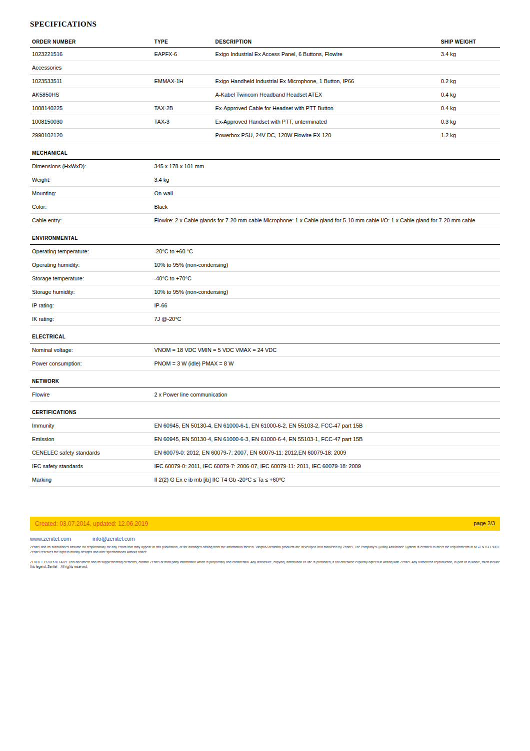SPECIFICATIONS
| ORDER NUMBER | TYPE | DESCRIPTION | SHIP WEIGHT |
| --- | --- | --- | --- |
| 1023221516 | EAPFX-6 | Exigo Industrial Ex Access Panel, 6 Buttons, Flowire | 3.4 kg |
| Accessories | | | |
| 1023533511 | EMMAX-1H | Exigo Handheld Industrial Ex Microphone, 1 Button, IP66 | 0.2 kg |
| AK5850HS | | A-Kabel Twincom Headband Headset ATEX | 0.4 kg |
| 1008140225 | TAX-2B | Ex-Approved Cable for Headset with PTT Button | 0.4 kg |
| 1008150030 | TAX-3 | Ex-Approved Handset with PTT, unterminated | 0.3 kg |
| 2990102120 | | Powerbox PSU, 24V DC, 120W Flowire EX 120 | 1.2 kg |
| MECHANICAL |
| Dimensions (HxWxD): | 345 x 178 x 101 mm |
| Weight: | 3.4 kg |
| Mounting: | On-wall |
| Color: | Black |
| Cable entry: | Flowire: 2 x Cable glands for 7-20 mm cable Microphone: 1 x Cable gland for 5-10 mm cable I/O: 1 x Cable gland for 7-20 mm cable |
| ENVIRONMENTAL |
| Operating temperature: | -20°C to +60 °C |
| Operating humidity: | 10% to 95% (non-condensing) |
| Storage temperature: | -40°C to +70°C |
| Storage humidity: | 10% to 95% (non-condensing) |
| IP rating: | IP-66 |
| IK rating: | 7J @-20°C |
| ELECTRICAL |
| Nominal voltage: | VNOM = 18 VDC VMIN = 5 VDC VMAX = 24 VDC |
| Power consumption: | PNOM = 3 W (idle) PMAX = 8 W |
| NETWORK |
| Flowire | 2 x Power line communication |
| CERTIFICATIONS |
| Immunity | EN 60945, EN 50130-4, EN 61000-6-1, EN 61000-6-2, EN 55103-2, FCC-47 part 15B |
| Emission | EN 60945, EN 50130-4, EN 61000-6-3, EN 61000-6-4, EN 55103-1, FCC-47 part 15B |
| CENELEC safety standards | EN 60079-0: 2012, EN 60079-7: 2007, EN 60079-11: 2012,EN 60079-18: 2009 |
| IEC safety standards | IEC 60079-0: 2011, IEC 60079-7: 2006-07, IEC 60079-11: 2011, IEC 60079-18: 2009 |
| Marking | II 2(2) G Ex e ib mb [ib] IIC T4 Gb -20°C ≤ Ta ≤ +60°C |
Created: 03.07.2014, updated: 12.06.2019
page 2/3
www.zenitel.com info@zenitel.com
Zenitel and its subsidiaries assume no responsibility for any errors that may appear in this publication, or for damages arising from the information therein. Vingtor-Stentofon products are developed and marketed by Zenitel. The company's Quality Assurance System is certified to meet the requirements in NS-EN ISO 9001. Zenitel reserves the right to modify designs and alter specifications without notice.
ZENITEL PROPRIETARY. This document and its supplementing elements, contain Zenitel or third party information which is proprietary and confidential. Any disclosure, copying, distribution or use is prohibited, if not otherwise explicitly agreed in writing with Zenitel. Any authorized reproduction, in part or in whole, must include this legend. Zenitel – All rights reserved.